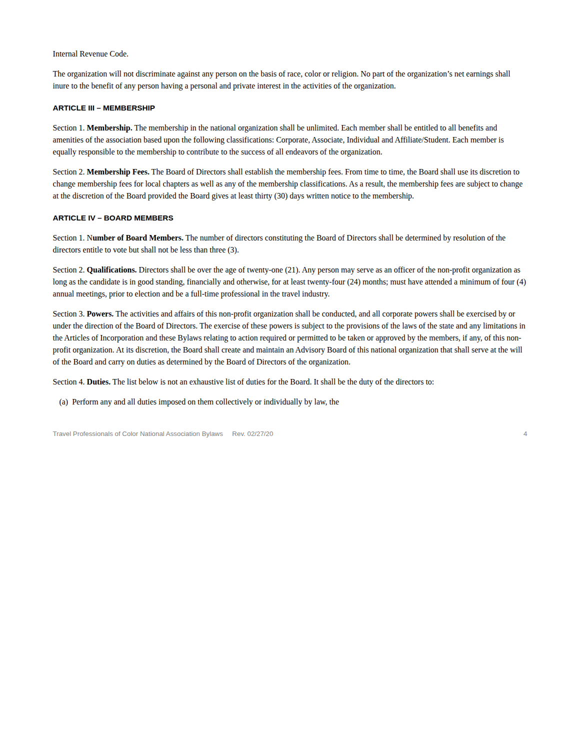Internal Revenue Code.
The organization will not discriminate against any person on the basis of race, color or religion. No part of the organization’s net earnings shall inure to the benefit of any person having a personal and private interest in the activities of the organization.
ARTICLE III – MEMBERSHIP
Section 1. Membership. The membership in the national organization shall be unlimited. Each member shall be entitled to all benefits and amenities of the association based upon the following classifications: Corporate, Associate, Individual and Affiliate/Student. Each member is equally responsible to the membership to contribute to the success of all endeavors of the organization.
Section 2. Membership Fees. The Board of Directors shall establish the membership fees. From time to time, the Board shall use its discretion to change membership fees for local chapters as well as any of the membership classifications. As a result, the membership fees are subject to change at the discretion of the Board provided the Board gives at least thirty (30) days written notice to the membership.
ARTICLE IV – BOARD MEMBERS
Section 1. Number of Board Members. The number of directors constituting the Board of Directors shall be determined by resolution of the directors entitle to vote but shall not be less than three (3).
Section 2. Qualifications. Directors shall be over the age of twenty-one (21). Any person may serve as an officer of the non-profit organization as long as the candidate is in good standing, financially and otherwise, for at least twenty-four (24) months; must have attended a minimum of four (4) annual meetings, prior to election and be a full-time professional in the travel industry.
Section 3. Powers. The activities and affairs of this non-profit organization shall be conducted, and all corporate powers shall be exercised by or under the direction of the Board of Directors. The exercise of these powers is subject to the provisions of the laws of the state and any limitations in the Articles of Incorporation and these Bylaws relating to action required or permitted to be taken or approved by the members, if any, of this non-profit organization. At its discretion, the Board shall create and maintain an Advisory Board of this national organization that shall serve at the will of the Board and carry on duties as determined by the Board of Directors of the organization.
Section 4. Duties. The list below is not an exhaustive list of duties for the Board. It shall be the duty of the directors to:
(a) Perform any and all duties imposed on them collectively or individually by law, the
Travel Professionals of Color National Association Bylaws Rev. 02/27/20 4